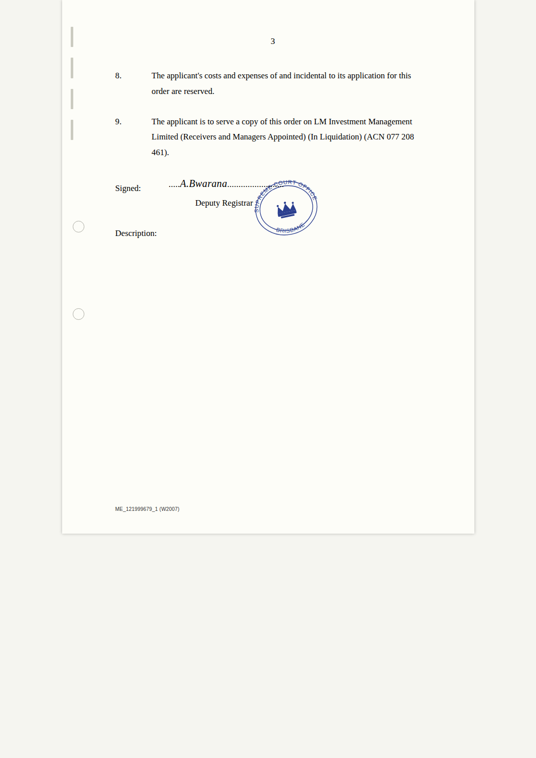3
8. The applicant's costs and expenses of and incidental to its application for this order are reserved.
9. The applicant is to serve a copy of this order on LM Investment Management Limited (Receivers and Managers Appointed) (In Liquidation) (ACN 077 208 461).
SUPREME COURT OFFICE BRISBANE
Signed:
.....A.Bwarana.........................
Deputy Registrar
Description:
ME_121999679_1 (W2007)